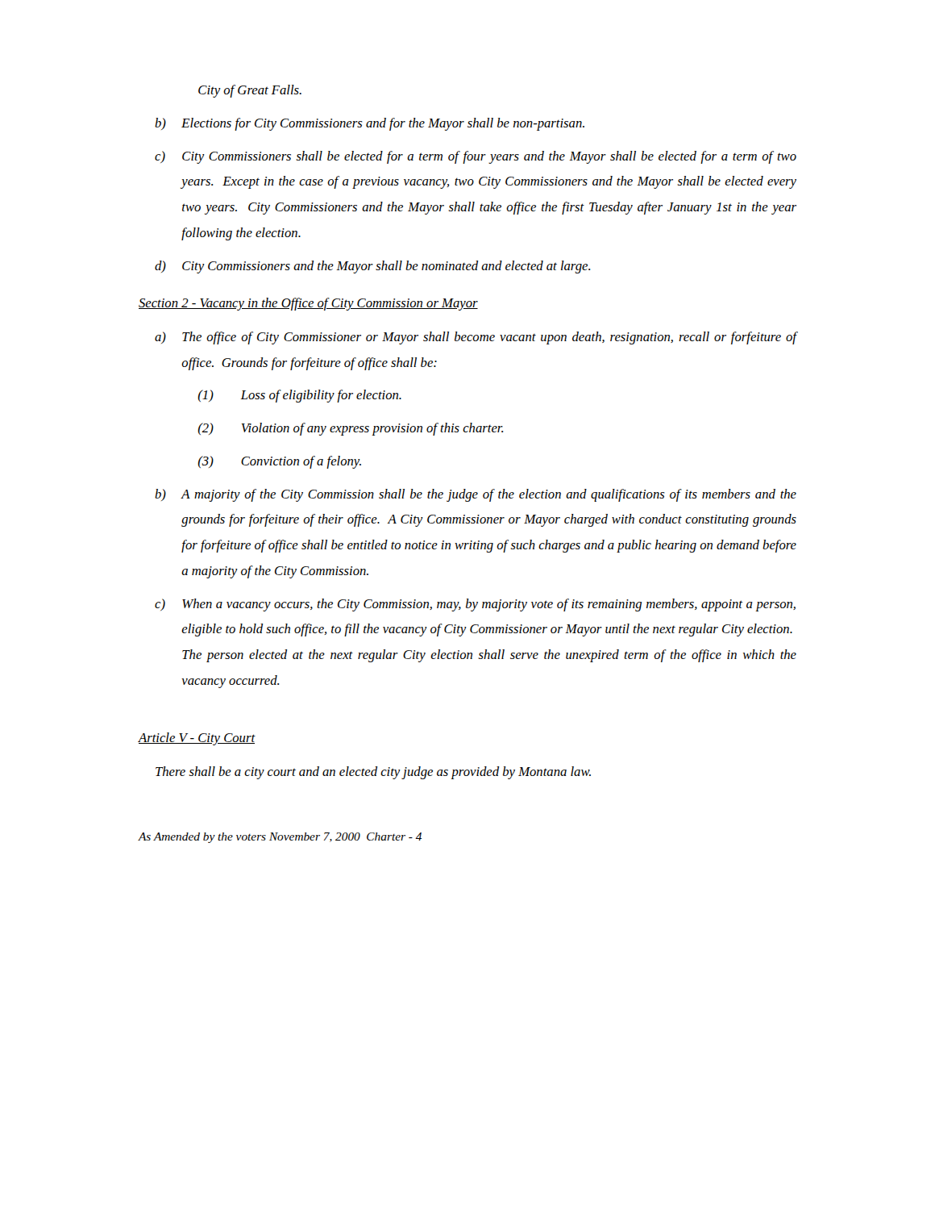City of Great Falls.
b)
Elections for City Commissioners and for the Mayor shall be non-partisan.
c)
City Commissioners shall be elected for a term of four years and the Mayor shall be elected for a term of two years. Except in the case of a previous vacancy, two City Commissioners and the Mayor shall be elected every two years. City Commissioners and the Mayor shall take office the first Tuesday after January 1st in the year following the election.
d)
City Commissioners and the Mayor shall be nominated and elected at large.
Section 2 - Vacancy in the Office of City Commission or Mayor
a)
The office of City Commissioner or Mayor shall become vacant upon death, resignation, recall or forfeiture of office. Grounds for forfeiture of office shall be:
(1)
Loss of eligibility for election.
(2)
Violation of any express provision of this charter.
(3)
Conviction of a felony.
b)
A majority of the City Commission shall be the judge of the election and qualifications of its members and the grounds for forfeiture of their office. A City Commissioner or Mayor charged with conduct constituting grounds for forfeiture of office shall be entitled to notice in writing of such charges and a public hearing on demand before a majority of the City Commission.
c)
When a vacancy occurs, the City Commission, may, by majority vote of its remaining members, appoint a person, eligible to hold such office, to fill the vacancy of City Commissioner or Mayor until the next regular City election. The person elected at the next regular City election shall serve the unexpired term of the office in which the vacancy occurred.
Article V - City Court
There shall be a city court and an elected city judge as provided by Montana law.
As Amended by the voters November 7, 2000 Charter - 4